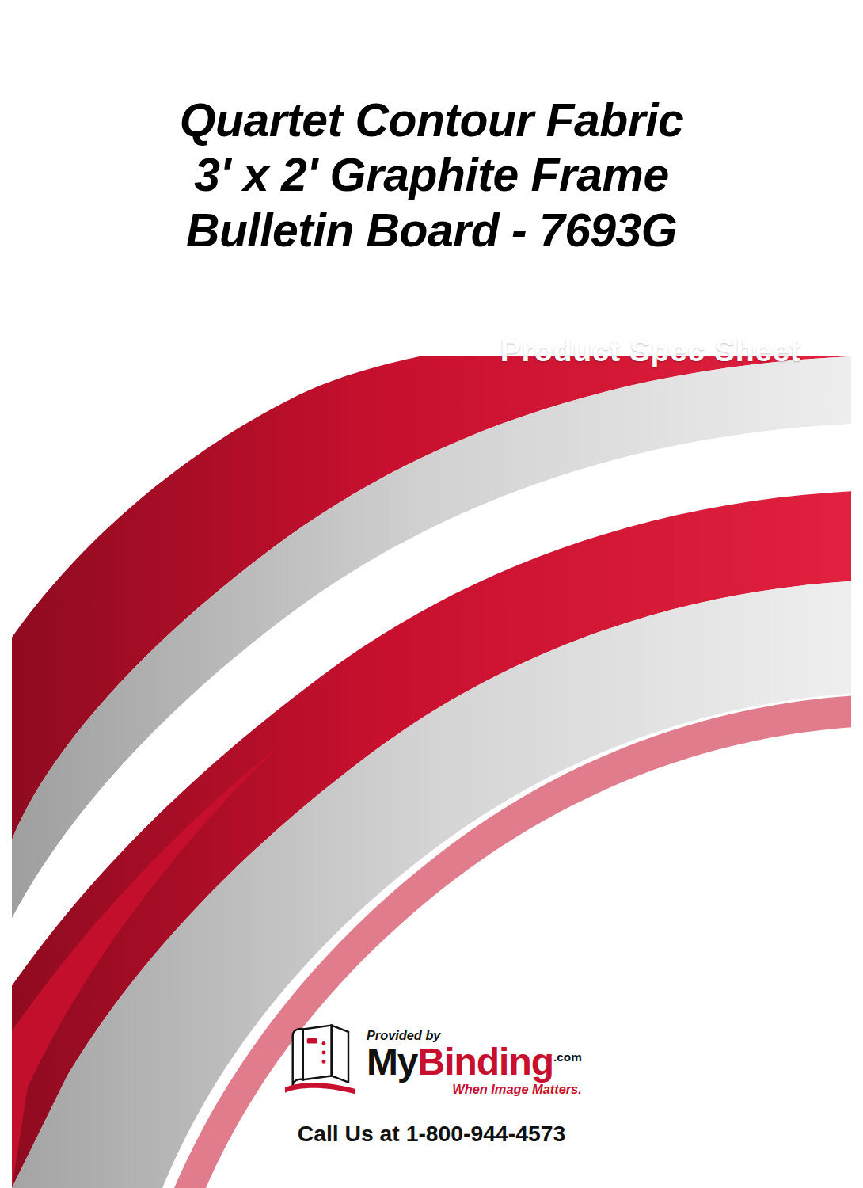Quartet Contour Fabric 3' x 2' Graphite Frame Bulletin Board - 7693G
Product Spec Sheet
Provided by
My Binding.com
When Image Matters.
Call Us at 1-800-944-4573